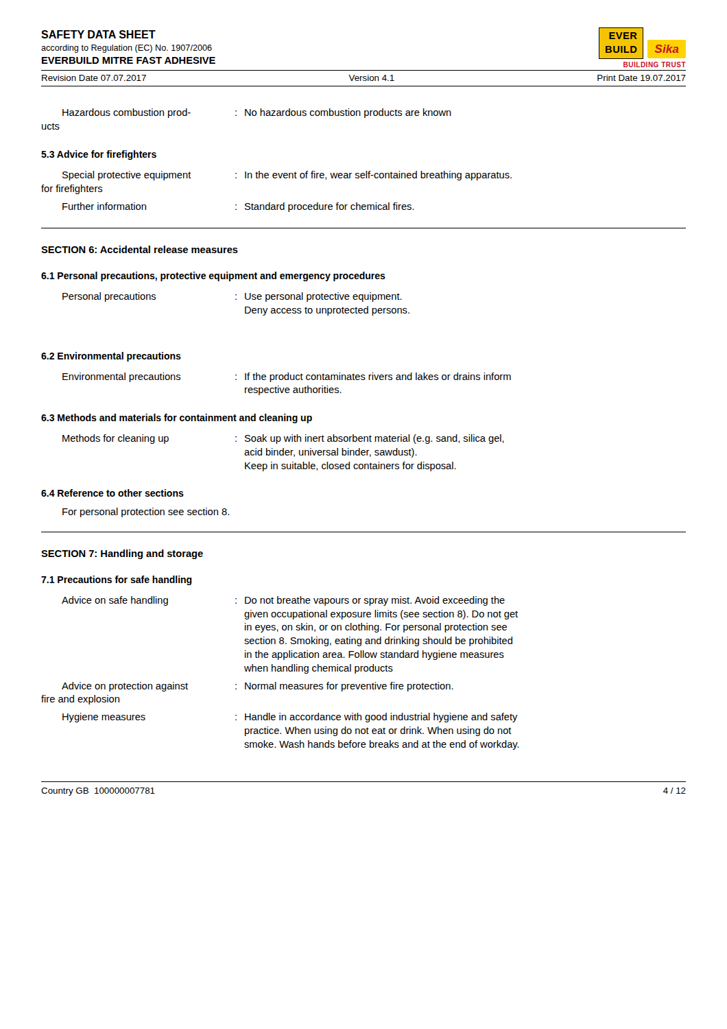SAFETY DATA SHEET
according to Regulation (EC) No. 1907/2006
EVERBUILD MITRE FAST ADHESIVE
EVER
BUILD Sika
BUILDING TRUST
Revision Date 07.07.2017 Version 4.1 Print Date 19.07.2017
| Hazardous combustion prod- ucts | : | No hazardous combustion products are known |
5.3 Advice for firefighters
| Special protective equipment for firefighters | : | In the event of fire, wear self-contained breathing apparatus. |
| Further information | : | Standard procedure for chemical fires. |
SECTION 6: Accidental release measures
6.1 Personal precautions, protective equipment and emergency procedures
| Personal precautions | : | Use personal protective equipment. Deny access to unprotected persons. |
6.2 Environmental precautions
| Environmental precautions | : | If the product contaminates rivers and lakes or drains inform respective authorities. |
6.3 Methods and materials for containment and cleaning up
| Methods for cleaning up | : | Soak up with inert absorbent material (e.g. sand, silica gel, acid binder, universal binder, sawdust). Keep in suitable, closed containers for disposal. |
6.4 Reference to other sections
For personal protection see section 8.
SECTION 7: Handling and storage
7.1 Precautions for safe handling
| Advice on safe handling | : | Do not breathe vapours or spray mist. Avoid exceeding the given occupational exposure limits (see section 8). Do not get in eyes, on skin, or on clothing. For personal protection see section 8. Smoking, eating and drinking should be prohibited in the application area. Follow standard hygiene measures when handling chemical products |
| Advice on protection against fire and explosion | : | Normal measures for preventive fire protection. |
| Hygiene measures | : | Handle in accordance with good industrial hygiene and safety practice. When using do not eat or drink. When using do not smoke. Wash hands before breaks and at the end of workday. |
Country GB 100000007781 4 / 12